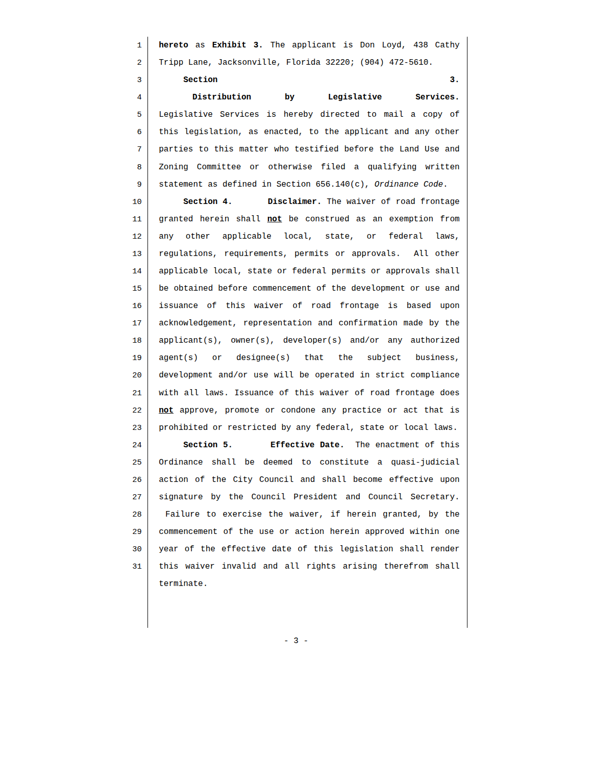1
2
3
4
5
6
7
8
9
10
11
12
13
14
15
16
17
18
19
20
21
22
23
24
25
26
27
28
29
30
31
hereto as Exhibit 3. The applicant is Don Loyd, 438 Cathy Tripp Lane, Jacksonville, Florida 32220; (904) 472-5610.
Section 3. Distribution by Legislative Services. Legislative Services is hereby directed to mail a copy of this legislation, as enacted, to the applicant and any other parties to this matter who testified before the Land Use and Zoning Committee or otherwise filed a qualifying written statement as defined in Section 656.140(c), Ordinance Code.
Section 4. Disclaimer. The waiver of road frontage granted herein shall not be construed as an exemption from any other applicable local, state, or federal laws, regulations, requirements, permits or approvals. All other applicable local, state or federal permits or approvals shall be obtained before commencement of the development or use and issuance of this waiver of road frontage is based upon acknowledgement, representation and confirmation made by the applicant(s), owner(s), developer(s) and/or any authorized agent(s) or designee(s) that the subject business, development and/or use will be operated in strict compliance with all laws. Issuance of this waiver of road frontage does not approve, promote or condone any practice or act that is prohibited or restricted by any federal, state or local laws.
Section 5. Effective Date. The enactment of this Ordinance shall be deemed to constitute a quasi-judicial action of the City Council and shall become effective upon signature by the Council President and Council Secretary. Failure to exercise the waiver, if herein granted, by the commencement of the use or action herein approved within one year of the effective date of this legislation shall render this waiver invalid and all rights arising therefrom shall terminate.
- 3 -